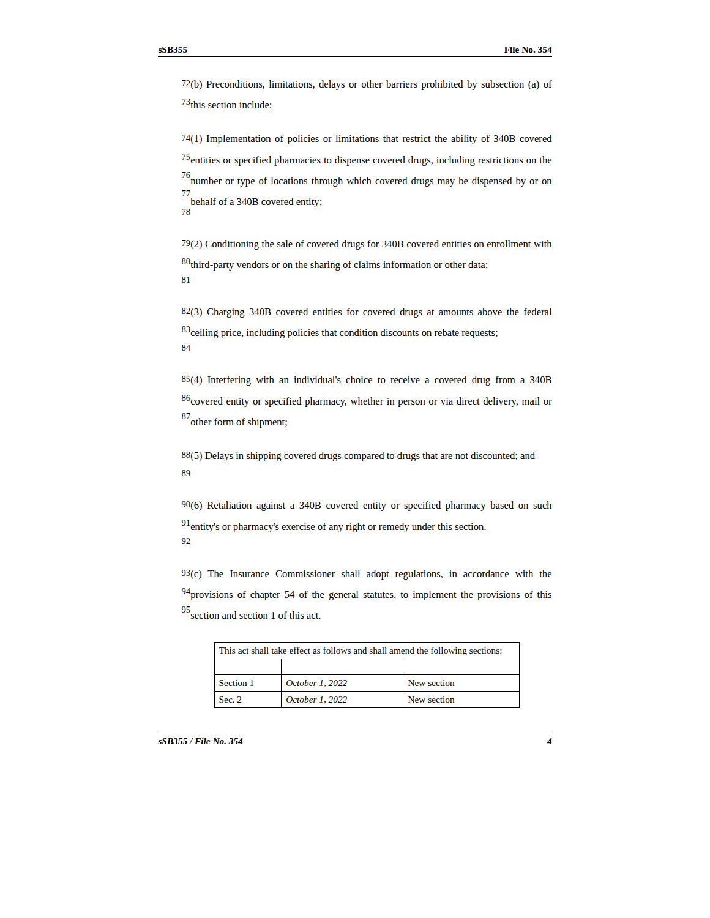sSB355
File No. 354
| 72 73 | (b) Preconditions, limitations, delays or other barriers prohibited by subsection (a) of this section include: |
| 74 75 76 77 78 | (1) Implementation of policies or limitations that restrict the ability of 340B covered entities or specified pharmacies to dispense covered drugs, including restrictions on the number or type of locations through which covered drugs may be dispensed by or on behalf of a 340B covered entity; |
| 79 80 81 | (2) Conditioning the sale of covered drugs for 340B covered entities on enrollment with third-party vendors or on the sharing of claims information or other data; |
| 82 83 84 | (3) Charging 340B covered entities for covered drugs at amounts above the federal ceiling price, including policies that condition discounts on rebate requests; |
| 85 86 87 | (4) Interfering with an individual's choice to receive a covered drug from a 340B covered entity or specified pharmacy, whether in person or via direct delivery, mail or other form of shipment; |
| 88 89 | (5) Delays in shipping covered drugs compared to drugs that are not discounted; and |
| 90 91 92 | (6) Retaliation against a 340B covered entity or specified pharmacy based on such entity's or pharmacy's exercise of any right or remedy under this section. |
| 93 94 95 | (c) The Insurance Commissioner shall adopt regulations, in accordance with the provisions of chapter 54 of the general statutes, to implement the provisions of this section and section 1 of this act. |
| This act shall take effect as follows and shall amend the following sections: |
| Section 1 | October 1, 2022 | New section |
| Sec. 2 | October 1, 2022 | New section |
sSB355 / File No. 354
4